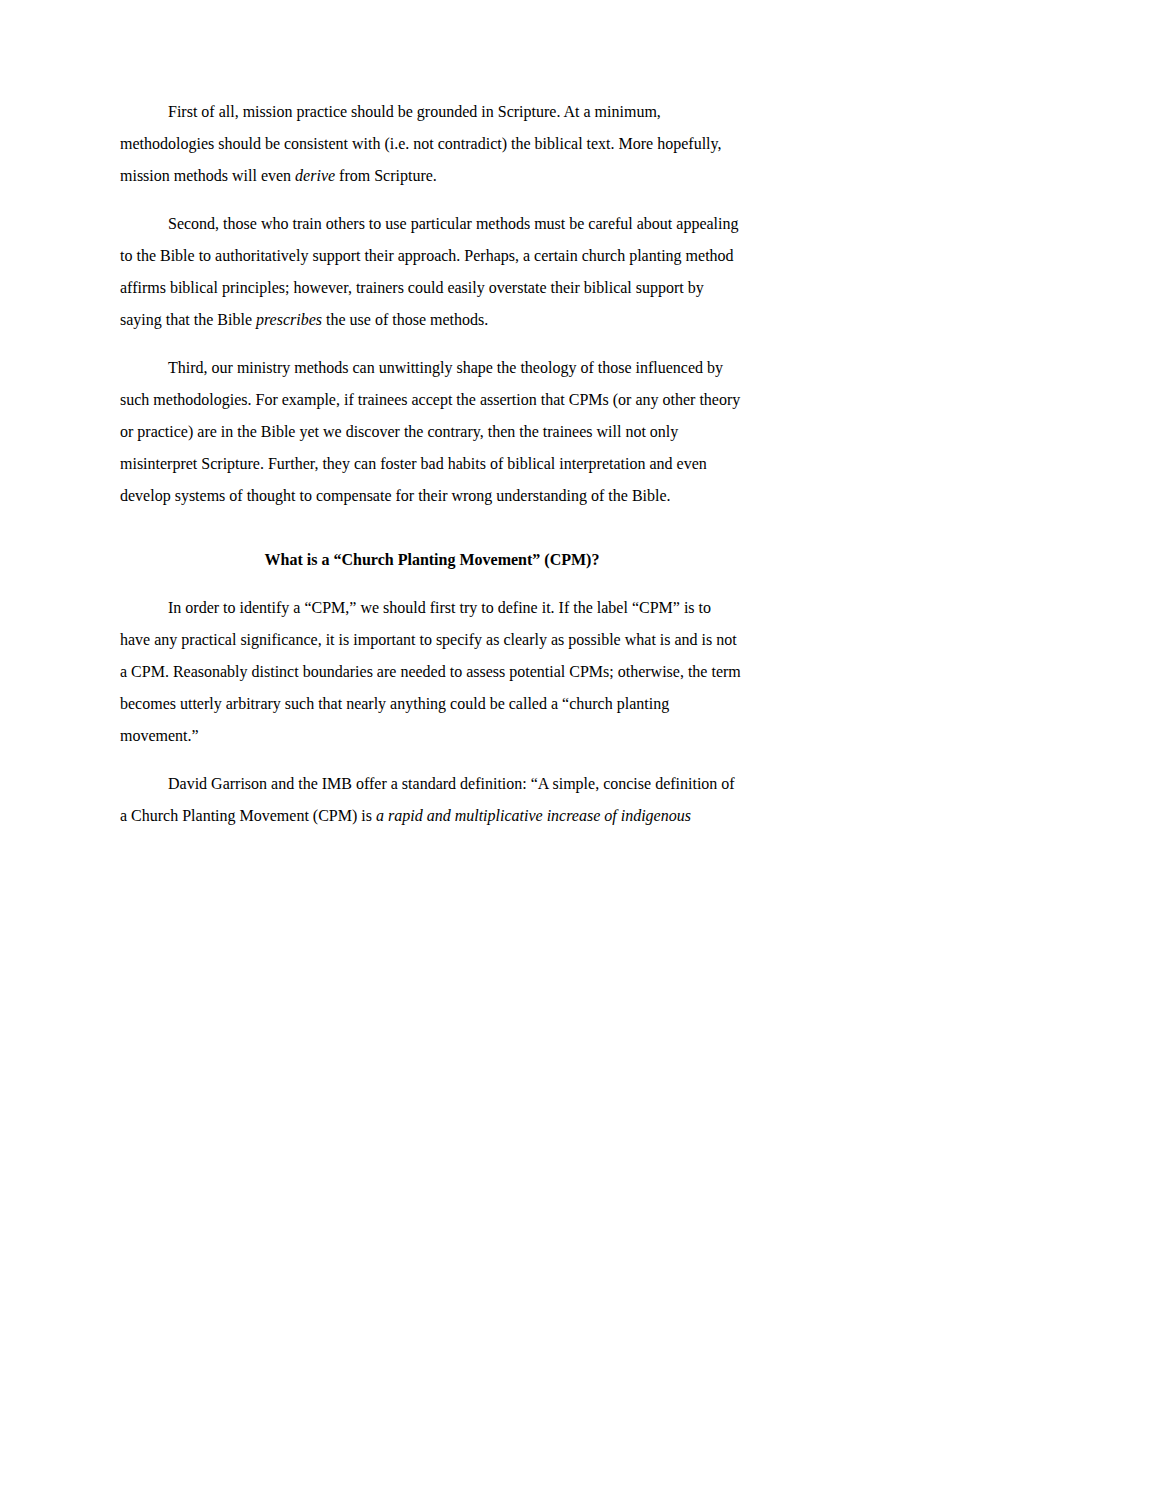First of all, mission practice should be grounded in Scripture. At a minimum, methodologies should be consistent with (i.e. not contradict) the biblical text. More hopefully, mission methods will even derive from Scripture.
Second, those who train others to use particular methods must be careful about appealing to the Bible to authoritatively support their approach. Perhaps, a certain church planting method affirms biblical principles; however, trainers could easily overstate their biblical support by saying that the Bible prescribes the use of those methods.
Third, our ministry methods can unwittingly shape the theology of those influenced by such methodologies. For example, if trainees accept the assertion that CPMs (or any other theory or practice) are in the Bible yet we discover the contrary, then the trainees will not only misinterpret Scripture. Further, they can foster bad habits of biblical interpretation and even develop systems of thought to compensate for their wrong understanding of the Bible.
What is a “Church Planting Movement” (CPM)?
In order to identify a “CPM,” we should first try to define it. If the label “CPM” is to have any practical significance, it is important to specify as clearly as possible what is and is not a CPM. Reasonably distinct boundaries are needed to assess potential CPMs; otherwise, the term becomes utterly arbitrary such that nearly anything could be called a “church planting movement.”
David Garrison and the IMB offer a standard definition: “A simple, concise definition of a Church Planting Movement (CPM) is a rapid and multiplicative increase of indigenous